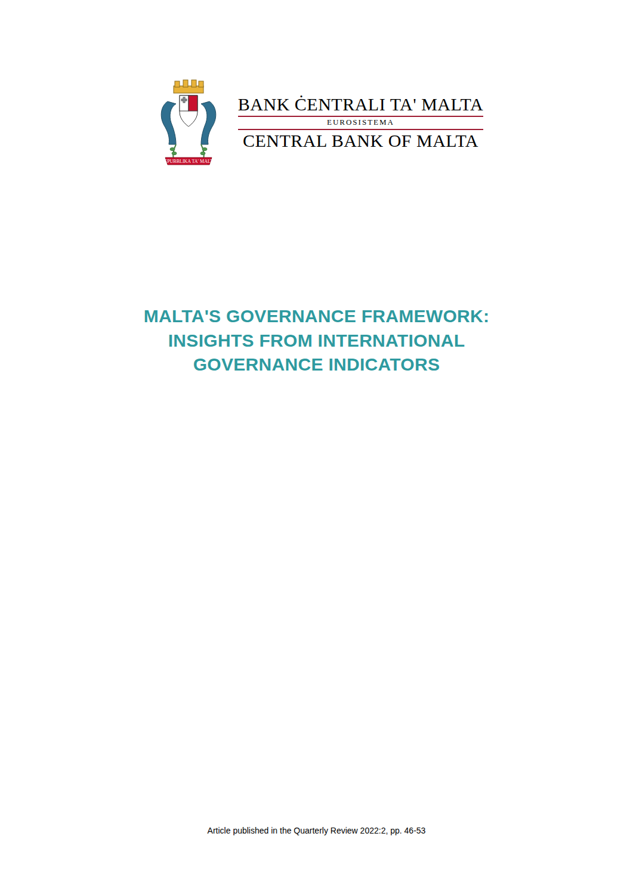REPUBBLIKA TA' MALTA
BANK ĊENTRALI TA' MALTA
EUROSISTEMA
CENTRAL BANK OF MALTA
MALTA'S GOVERNANCE FRAMEWORK: INSIGHTS FROM INTERNATIONAL GOVERNANCE INDICATORS
Article published in the Quarterly Review 2022:2, pp. 46-53